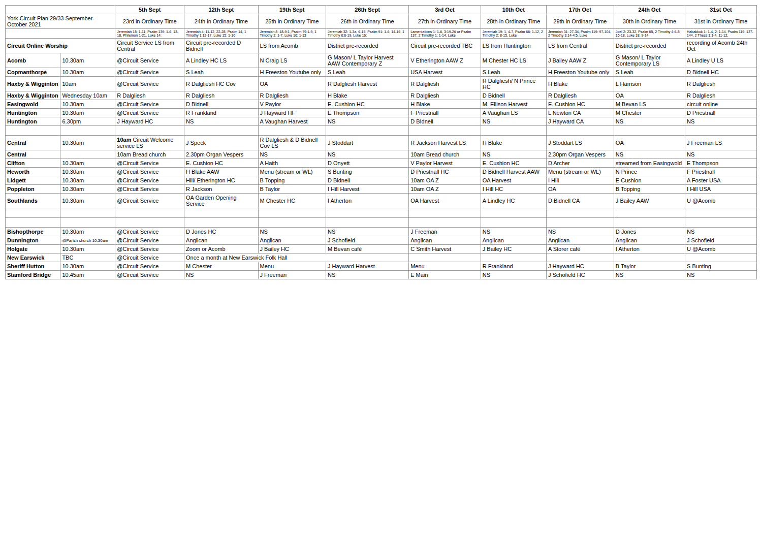| | 5th Sept | 12th Sept | 19th Sept | 26th Sept | 3rd Oct | 10th Oct | 17th Oct | 24th Oct | 31st Oct |
| --- | --- | --- | --- | --- | --- | --- | --- | --- | --- |
| York Circuit Plan 29/33 September- October 2021 | 23rd in Ordinary Time | 24th in Ordinary Time | 25th in Ordinary Time | 26th in Ordinary Time | 27th in Ordinary Time | 28th in Ordinary Time | 29th in Ordinary Time | 30th in Ordinary Time | 31st in Ordinary Time |
| | Jeremiah 18: 1-11, Psalm 139: 1-6, 13-18, Philemon 1-21, Luke 14: | Jeremiah 4: 11-12, 22-28, Psalm 14, 1 Timothy 1:12-17, Luke 15: 1-10 | Jeremiah 8: 18-9:1, Psalm 79:1-9, 1 Timothy 2: 1-7, Luke 16: 1-13 | Jeremiah 32: 1-3a, 6-15, Psalm 91: 1-6, 14-16, 1 Timothy 6:6-19, Luke 16: | Lamentations 1: 1-6, 3:19-26 or Psalm 137, 2 Timothy 1: 1-14, Luke | Jeremiah 19: 1, 4-7, Psalm 66: 1-12, 2 Timothy 2: 8-15, Luke | Jeremiah 31: 27-34, Psalm 119: 97-104, 2 Timothy 3:14-4:5, Luke | Joel 2: 23-32, Psalm 65, 2 Timothy 4:6-8, 16-18, Luke 18: 9-14 | Habakkuk 1: 1-4, 2: 1-14, Psalm 119: 137-144, 2 Thess 1:1-4, 11-12, |
| Circuit Online Worship | Circuit Service LS from Central | Circuit pre-recorded D Bidnell | LS from Acomb | District pre-recorded | Circuit pre-recorded TBC | LS from Huntington | LS from Central | District pre-recorded | recording of Acomb 24th Oct |
| Acomb | 10.30am | @Circuit Service | A Lindley HC LS | N Craig LS | G Mason/ L Taylor Harvest AAW Contemporary Z | V Etherington AAW Z | M Chester HC LS | J Bailey AAW Z | G Mason/ L Taylor Contemporary LS | A Lindley U LS |
| Copmanthorpe | 10.30am | @Circuit Service | S Leah | H Freeston Youtube only | S Leah | USA Harvest | S Leah | H Freeston Youtube only | S Leah | D Bidnell HC |
| Haxby & Wigginton | 10am | @Circuit Service | R Dalgliesh HC Cov | OA | R Dalgliesh Harvest | R Dalgliesh | R Dalgliesh/ N Prince HC | H Blake | L Harrison | R Dalgliesh |
| Haxby & Wigginton | Wednesday 10am | R Dalgliesh | R Dalgliesh | R Dalgliesh | H Blake | R Dalgliesh | D Bidnell | R Dalgliesh | OA | R Dalgliesh |
| Easingwold | 10.30am | @Circuit Service | D Bidnell | V Paylor | E. Cushion HC | H Blake | M. Ellison Harvest | E. Cushion HC | M Bevan LS | circuit online |
| Huntington | 10.30am | @Circuit Service | R Frankland | J Hayward HF | E Thompson | F Priestnall | A Vaughan LS | L Newton CA | M Chester | D Priestnall |
| Huntington | 6.30pm | J Hayward HC | NS | A Vaughan Harvest | NS | D BIdnell | NS | J Hayward CA | NS | NS |
| Central | 10.30am | 10am Circuit Welcome service LS | J Speck | R Dalgliesh & D Bidnell Cov LS | J Stoddart | R Jackson Harvest LS | H Blake | J Stoddart LS | OA | J Freeman LS |
| Central | | 10am Bread church | 2.30pm Organ Vespers | NS | NS | 10am Bread church | NS | 2.30pm Organ Vespers | NS | NS |
| Clifton | 10.30am | @Circuit Service | E. Cushion HC | A Haith | D Onyett | V Paylor Harvest | E. Cushion HC | D Archer | streamed from Easingwold | E Thompson |
| Heworth | 10.30am | @Circuit Service | H Blake AAW | Menu (stream or WL) | S Bunting | D Priestnall HC | D Bidnell Harvest AAW | Menu (stream or WL) | N Prince | F Priestnall |
| Lidgett | 10.30am | @Circuit Service | Hill/ Etherington HC | B Topping | D Bidnell | 10am OA Z | OA Harvest | I Hill | E Cushion | A Foster USA |
| Poppleton | 10.30am | @Circuit Service | R Jackson | B Taylor | I Hill Harvest | 10am OA Z | I Hill HC | OA | B Topping | I Hill USA |
| Southlands | 10.30am | @Circuit Service | OA Garden Opening Service | M Chester HC | I Atherton | OA Harvest | A Lindley HC | D Bidnell CA | J Bailey AAW | U @Acomb |
| Bishopthorpe | 10.30am | @Circuit Service | D Jones HC | NS | NS | J Freeman | NS | NS | D Jones | NS |
| Dunnington | @Parish church 10.30am | @Circuit Service | Anglican | Anglican | J Schofield | Anglican | Anglican | Anglican | Anglican | J Schofield |
| Holgate | 10.30am | @Circuit Service | Zoom or Acomb | J Bailey HC | M Bevan café | C Smith Harvest | J Bailey HC | A Storer café | I Atherton | U @Acomb |
| New Earswick | TBC | @Circuit Service | Once a month at New Earswick Folk Hall | | | | | |
| Sheriff Hutton | 10.30am | @Circuit Service | M Chester | Menu | J Hayward Harvest | Menu | R Frankland | J Hayward HC | B Taylor | S Bunting |
| Stamford Bridge | 10.45am | @Circuit Service | NS | J Freeman | NS | E Main | NS | J Schofield HC | NS | NS |